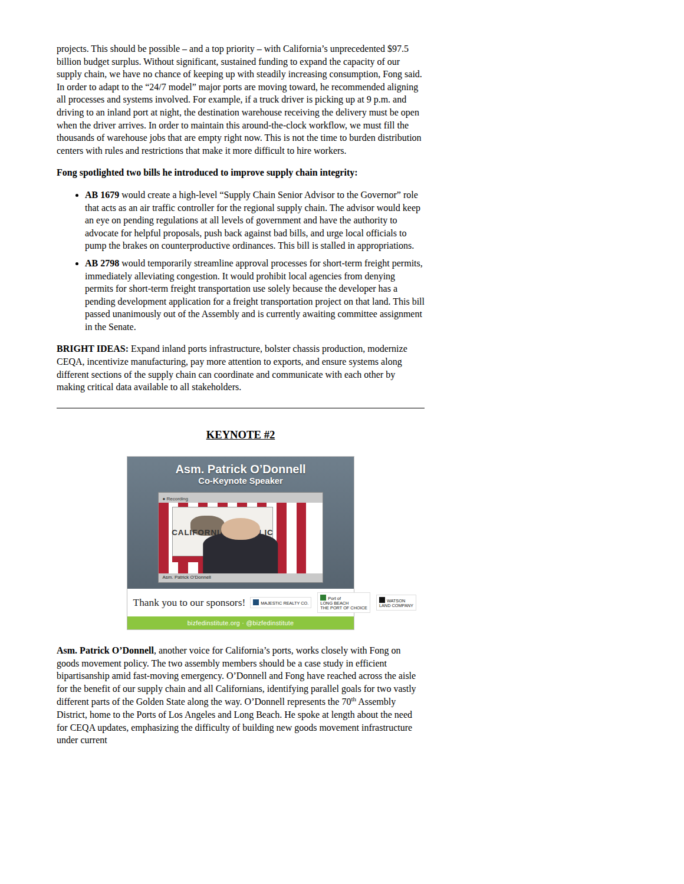projects. This should be possible – and a top priority – with California’s unprecedented $97.5 billion budget surplus. Without significant, sustained funding to expand the capacity of our supply chain, we have no chance of keeping up with steadily increasing consumption, Fong said. In order to adapt to the “24/7 model” major ports are moving toward, he recommended aligning all processes and systems involved. For example, if a truck driver is picking up at 9 p.m. and driving to an inland port at night, the destination warehouse receiving the delivery must be open when the driver arrives. In order to maintain this around-the-clock workflow, we must fill the thousands of warehouse jobs that are empty right now. This is not the time to burden distribution centers with rules and restrictions that make it more difficult to hire workers.
Fong spotlighted two bills he introduced to improve supply chain integrity:
AB 1679 would create a high-level “Supply Chain Senior Advisor to the Governor” role that acts as an air traffic controller for the regional supply chain. The advisor would keep an eye on pending regulations at all levels of government and have the authority to advocate for helpful proposals, push back against bad bills, and urge local officials to pump the brakes on counterproductive ordinances. This bill is stalled in appropriations.
AB 2798 would temporarily streamline approval processes for short-term freight permits, immediately alleviating congestion. It would prohibit local agencies from denying permits for short-term freight transportation use solely because the developer has a pending development application for a freight transportation project on that land. This bill passed unanimously out of the Assembly and is currently awaiting committee assignment in the Senate.
BRIGHT IDEAS: Expand inland ports infrastructure, bolster chassis production, modernize CEQA, incentivize manufacturing, pay more attention to exports, and ensure systems along different sections of the supply chain can coordinate and communicate with each other by making critical data available to all stakeholders.
KEYNOTE #2
Asm. Patrick O’Donnell
Co-Keynote Speaker
● Recording
CALIFORNIA REPUBLIC
Asm. Patrick O’Donnell
Thank you to our sponsors!
MAJESTIC REALTY CO.
Port of
LONG BEACH
THE PORT OF CHOICE
WATSON
LAND COMPANY
bizfedinstitute.org · @bizfedinstitute
Asm. Patrick O’Donnell, another voice for California’s ports, works closely with Fong on goods movement policy. The two assembly members should be a case study in efficient bipartisanship amid fast-moving emergency. O’Donnell and Fong have reached across the aisle for the benefit of our supply chain and all Californians, identifying parallel goals for two vastly different parts of the Golden State along the way. O’Donnell represents the 70th Assembly District, home to the Ports of Los Angeles and Long Beach. He spoke at length about the need for CEQA updates, emphasizing the difficulty of building new goods movement infrastructure under current